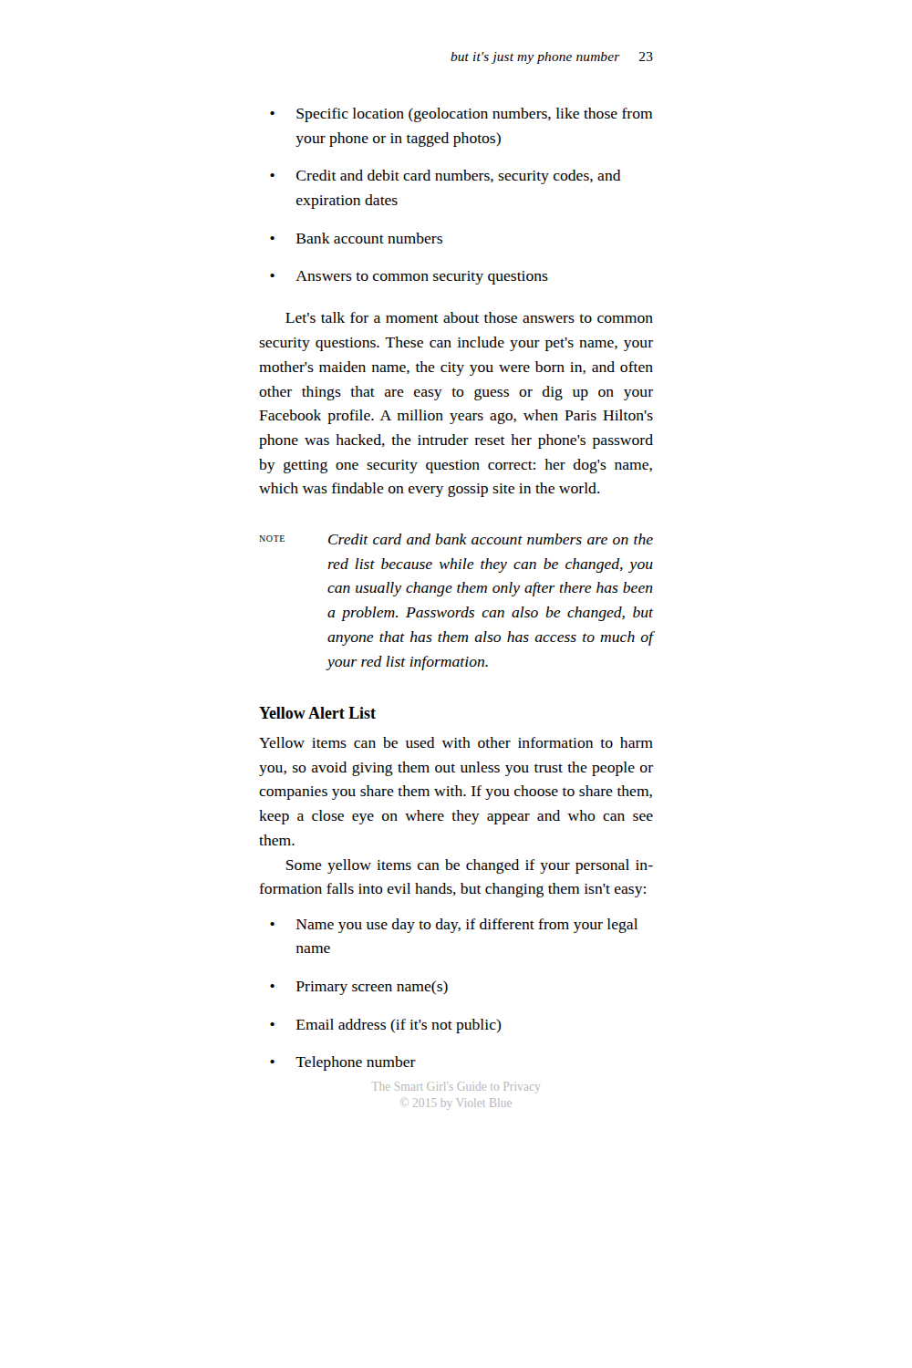but it's just my phone number 23
Specific location (geolocation numbers, like those from your phone or in tagged photos)
Credit and debit card numbers, security codes, and expiration dates
Bank account numbers
Answers to common security questions
Let's talk for a moment about those answers to common security questions. These can include your pet's name, your mother's maiden name, the city you were born in, and often other things that are easy to guess or dig up on your Facebook profile. A million years ago, when Paris Hilton's phone was hacked, the intruder reset her phone's password by getting one security question correct: her dog's name, which was findable on every gossip site in the world.
note
Credit card and bank account numbers are on the red list because while they can be changed, you can usually change them only after there has been a problem. Passwords can also be changed, but anyone that has them also has access to much of your red list information.
Yellow Alert List
Yellow items can be used with other information to harm you, so avoid giving them out unless you trust the people or companies you share them with. If you choose to share them, keep a close eye on where they appear and who can see them.
Some yellow items can be changed if your personal information falls into evil hands, but changing them isn't easy:
Name you use day to day, if different from your legal name
Primary screen name(s)
Email address (if it's not public)
Telephone number
The Smart Girl's Guide to Privacy
© 2015 by Violet Blue